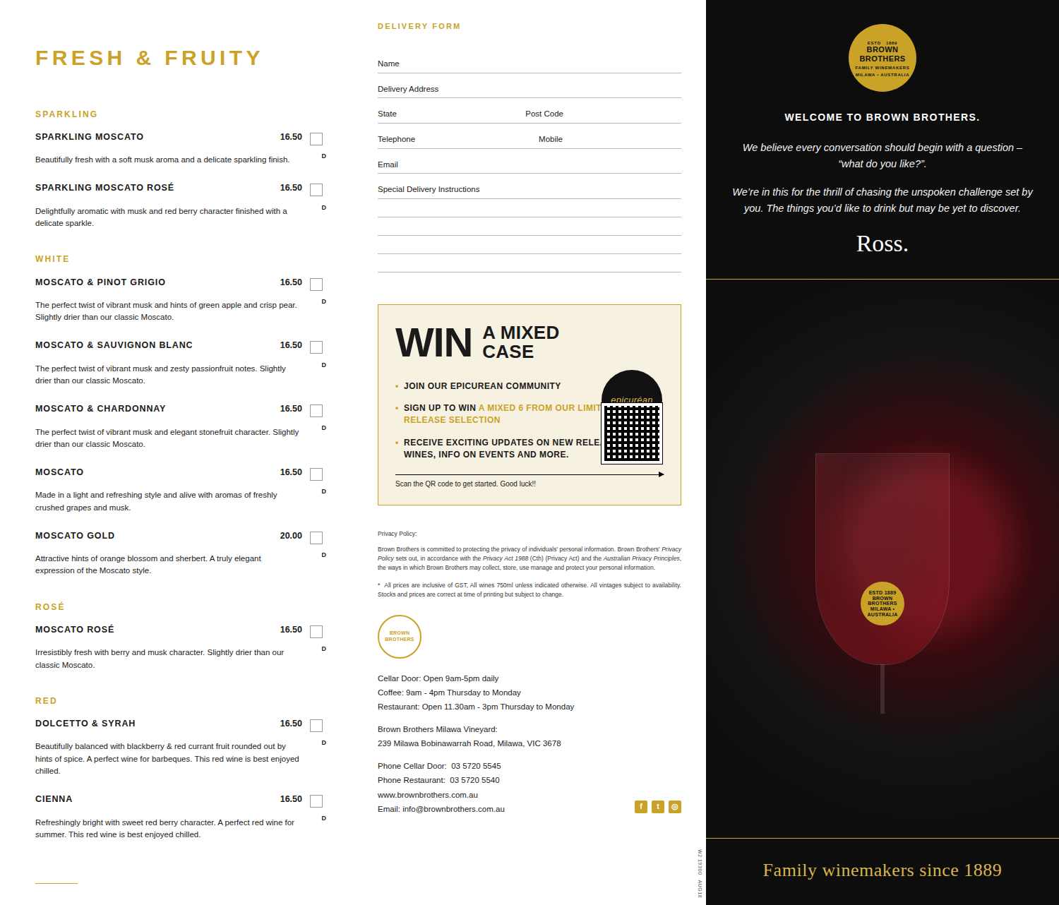FRESH & FRUITY
Sparkling
Sparkling Moscato
16.50
D
Beautifully fresh with a soft musk aroma and a delicate sparkling finish.
Sparkling Moscato Rosé
16.50
D
Delightfully aromatic with musk and red berry character finished with a delicate sparkle.
White
Moscato & Pinot Grigio
16.50
D
The perfect twist of vibrant musk and hints of green apple and crisp pear. Slightly drier than our classic Moscato.
Moscato & Sauvignon Blanc
16.50
D
The perfect twist of vibrant musk and zesty passionfruit notes. Slightly drier than our classic Moscato.
Moscato & Chardonnay
16.50
D
The perfect twist of vibrant musk and elegant stonefruit character. Slightly drier than our classic Moscato.
Moscato
16.50
D
Made in a light and refreshing style and alive with aromas of freshly crushed grapes and musk.
Moscato Gold
20.00
D
Attractive hints of orange blossom and sherbert. A truly elegant expression of the Moscato style.
Rosé
Moscato Rosé
16.50
D
Irresistibly fresh with berry and musk character. Slightly drier than our classic Moscato.
Red
Dolcetto & Syrah
16.50
D
Beautifully balanced with blackberry & red currant fruit rounded out by hints of spice. A perfect wine for barbeques. This red wine is best enjoyed chilled.
Cienna
16.50
D
Refreshingly bright with sweet red berry character. A perfect red wine for summer. This red wine is best enjoyed chilled.
DELIVERY FORM
Name
Delivery Address
State
Post Code
Telephone
Mobile
Email
Special Delivery Instructions
WIN
A MIXED
CASE
epicuréan
Join our Epicurean community
Sign up to win a mixed 6 from our limited release selection
Receive exciting updates on new release wines, info on events and more.
Scan the QR code to get started. Good luck!!
Privacy Policy:
Brown Brothers is committed to protecting the privacy of individuals' personal information. Brown Brothers' Privacy Policy sets out, in accordance with the Privacy Act 1988 (Cth) (Privacy Act) and the Australian Privacy Principles, the ways in which Brown Brothers may collect, store, use manage and protect your personal information.
* All prices are inclusive of GST, All wines 750ml unless indicated otherwise. All vintages subject to availability. Stocks and prices are correct at time of printing but subject to change.
BROWN
BROTHERS
Cellar Door: Open 9am-5pm daily
Coffee: 9am - 4pm Thursday to Monday
Restaurant: Open 11.30am - 3pm Thursday to Monday
Brown Brothers Milawa Vineyard:
239 Milawa Bobinawarrah Road, Milawa, VIC 3678
Phone Cellar Door: 03 5720 5545
Phone Restaurant: 03 5720 5540
www.brownbrothers.com.au
Email: info@brownbrothers.com.au
ft◎
W2 19300 AUG18
ESTD 1889 BROWN
BROTHERS FAMILY WINEMAKERS MILAWA • AUSTRALIA
WELCOME TO BROWN BROTHERS.
We believe every conversation should begin with a question – “what do you like?”.
We’re in this for the thrill of chasing the unspoken challenge set by you. The things you’d like to drink but may be yet to discover.
Ross.
ESTD 1889
BROWN
BROTHERS
MILAWA • AUSTRALIA
Family winemakers since 1889